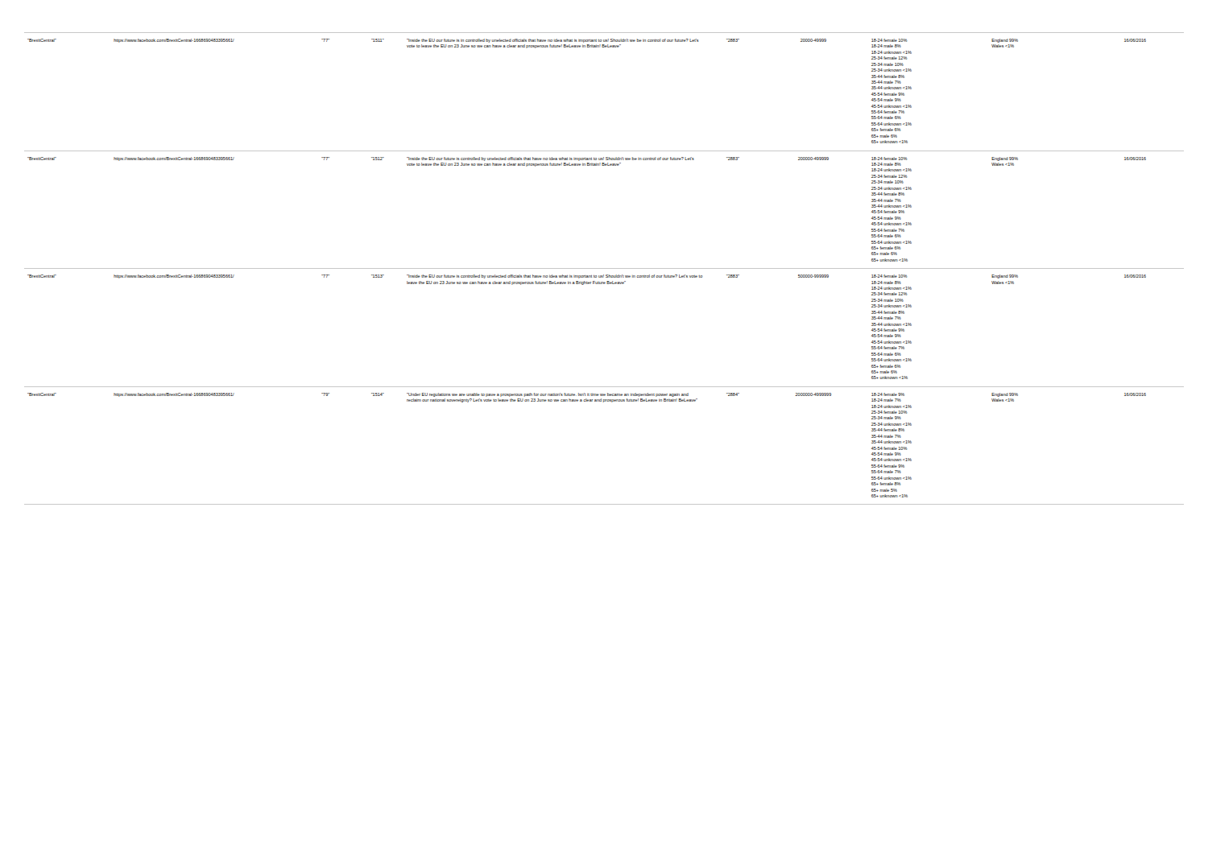| "BrexitCentral" | https://www.facebook.com/BrexitCentral-1668690483395661/ | "77" | "1511" | "Inside the EU our future is in controlled by unelected officials that have no idea what is important to us! Shouldn't we be in control of our future? Let's vote to leave the EU on 23 June so we can have a clear and prosperous future! BeLeave in Britain! BeLeave" | "2883" | 20000-49999 | 18-24 female 10% 18-24 male 8% 18-24 unknown <1% 25-34 female 12% 25-34 male 10% 25-34 unknown <1% 35-44 female 8% 35-44 male 7% 35-44 unknown <1% 45-54 female 9% 45-54 male 9% 45-54 unknown <1% 55-64 female 7% 55-64 male 6% 55-64 unknown <1% 65+ female 6% 65+ male 6% 65+ unknown <1% | England 99% Wales <1% | 16/06/2016 |
| "BrexitCentral" | https://www.facebook.com/BrexitCentral-1668690483395661/ | "77" | "1512" | "Inside the EU our future is controlled by unelected officials that have no idea what is important to us! Shouldn't we be in control of our future? Let's vote to leave the EU on 23 June so we can have a clear and prosperous future! BeLeave in Britain! BeLeave" | "2883" | 200000-499999 | 18-24 female 10% 18-24 male 8% 18-24 unknown <1% 25-34 female 12% 25-34 male 10% 25-34 unknown <1% 35-44 female 8% 35-44 male 7% 35-44 unknown <1% 45-54 female 9% 45-54 male 9% 45-54 unknown <1% 55-64 female 7% 55-64 male 6% 55-64 unknown <1% 65+ female 6% 65+ male 6% 65+ unknown <1% | England 99% Wales <1% | 16/06/2016 |
| "BrexitCentral" | https://www.facebook.com/BrexitCentral-1668690483395661/ | "77" | "1513" | "Inside the EU our future is controlled by unelected officials that have no idea what is important to us! Shouldn't we in control of our future? Let's vote to leave the EU on 23 June so we can have a clear and prosperous future! BeLeave in a Brighter Future BeLeave" | "2883" | 500000-999999 | 18-24 female 10% 18-24 male 8% 18-24 unknown <1% 25-34 female 12% 25-34 male 10% 25-34 unknown <1% 35-44 female 8% 35-44 male 7% 35-44 unknown <1% 45-54 female 9% 45-54 male 9% 45-54 unknown <1% 55-64 female 7% 55-64 male 6% 55-64 unknown <1% 65+ female 6% 65+ male 6% 65+ unknown <1% | England 99% Wales <1% | 16/06/2016 |
| "BrexitCentral" | https://www.facebook.com/BrexitCentral-1668690483395661/ | "79" | "1514" | "Under EU regulations we are unable to pave a prosperous path for our nation's future. Isn't it time we became an independent power again and reclaim our national sovereignty? Let's vote to leave the EU on 23 June so we can have a clear and prosperous future! BeLeave in Britain! BeLeave" | "2884" | 2000000-4999999 | 18-24 female 9% 18-24 male 7% 18-24 unknown <1% 25-34 female 10% 25-34 male 9% 25-34 unknown <1% 35-44 female 8% 35-44 male 7% 35-44 unknown <1% 45-54 female 10% 45-54 male 9% 45-54 unknown <1% 55-64 female 9% 55-64 male 7% 55-64 unknown <1% 65+ female 8% 65+ male 5% 65+ unknown <1% | England 99% Wales <1% | 16/06/2016 |